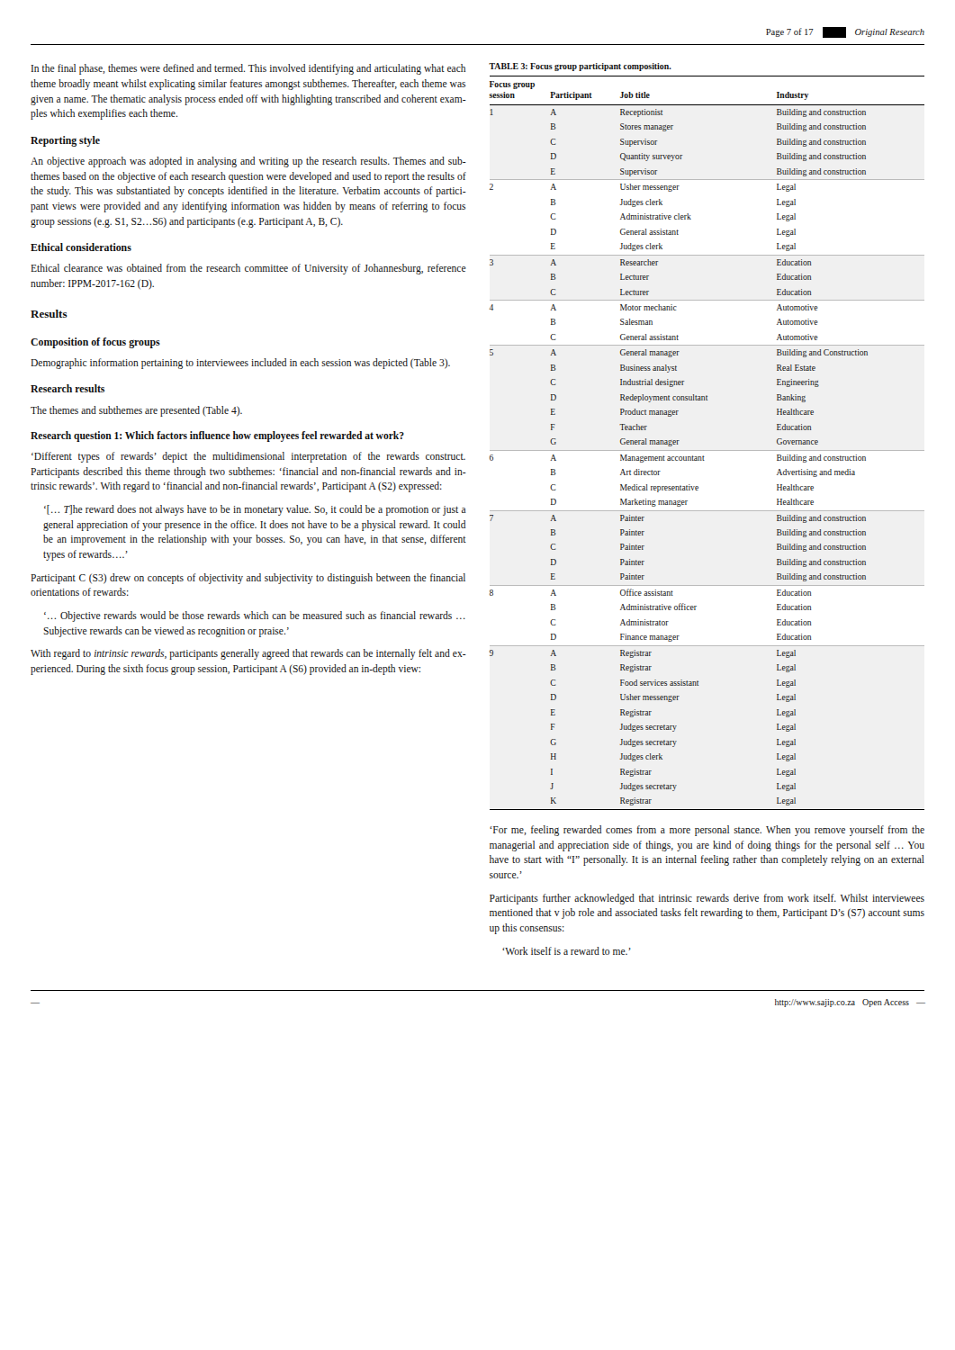Page 7 of 17 Original Research
In the final phase, themes were defined and termed. This involved identifying and articulating what each theme broadly meant whilst explicating similar features amongst subthemes. Thereafter, each theme was given a name. The thematic analysis process ended off with highlighting transcribed and coherent examples which exemplifies each theme.
Reporting style
An objective approach was adopted in analysing and writing up the research results. Themes and subthemes based on the objective of each research question were developed and used to report the results of the study. This was substantiated by concepts identified in the literature. Verbatim accounts of participant views were provided and any identifying information was hidden by means of referring to focus group sessions (e.g. S1, S2…S6) and participants (e.g. Participant A, B, C).
Ethical considerations
Ethical clearance was obtained from the research committee of University of Johannesburg, reference number: IPPM-2017-162 (D).
Results
Composition of focus groups
Demographic information pertaining to interviewees included in each session was depicted (Table 3).
Research results
The themes and subthemes are presented (Table 4).
Research question 1: Which factors influence how employees feel rewarded at work?
‘Different types of rewards’ depict the multidimensional interpretation of the rewards construct. Participants described this theme through two subthemes: ‘financial and non-financial rewards and intrinsic rewards’. With regard to ‘financial and non-financial rewards’, Participant A (S2) expressed:
‘[… T]he reward does not always have to be in monetary value. So, it could be a promotion or just a general appreciation of your presence in the office. It does not have to be a physical reward. It could be an improvement in the relationship with your bosses. So, you can have, in that sense, different types of rewards….’
Participant C (S3) drew on concepts of objectivity and subjectivity to distinguish between the financial orientations of rewards:
‘… Objective rewards would be those rewards which can be measured such as financial rewards … Subjective rewards can be viewed as recognition or praise.’
With regard to intrinsic rewards, participants generally agreed that rewards can be internally felt and experienced. During the sixth focus group session, Participant A (S6) provided an in-depth view:
TABLE 3: Focus group participant composition.
| Focus group session | Participant | Job title | Industry |
| --- | --- | --- | --- |
| 1 | A | Receptionist | Building and construction |
| | B | Stores manager | Building and construction |
| | C | Supervisor | Building and construction |
| | D | Quantity surveyor | Building and construction |
| | E | Supervisor | Building and construction |
| 2 | A | Usher messenger | Legal |
| | B | Judges clerk | Legal |
| | C | Administrative clerk | Legal |
| | D | General assistant | Legal |
| | E | Judges clerk | Legal |
| 3 | A | Researcher | Education |
| | B | Lecturer | Education |
| | C | Lecturer | Education |
| 4 | A | Motor mechanic | Automotive |
| | B | Salesman | Automotive |
| | C | General assistant | Automotive |
| 5 | A | General manager | Building and Construction |
| | B | Business analyst | Real Estate |
| | C | Industrial designer | Engineering |
| | D | Redeployment consultant | Banking |
| | E | Product manager | Healthcare |
| | F | Teacher | Education |
| | G | General manager | Governance |
| 6 | A | Management accountant | Building and construction |
| | B | Art director | Advertising and media |
| | C | Medical representative | Healthcare |
| | D | Marketing manager | Healthcare |
| 7 | A | Painter | Building and construction |
| | B | Painter | Building and construction |
| | C | Painter | Building and construction |
| | D | Painter | Building and construction |
| | E | Painter | Building and construction |
| 8 | A | Office assistant | Education |
| | B | Administrative officer | Education |
| | C | Administrator | Education |
| | D | Finance manager | Education |
| 9 | A | Registrar | Legal |
| | B | Registrar | Legal |
| | C | Food services assistant | Legal |
| | D | Usher messenger | Legal |
| | E | Registrar | Legal |
| | F | Judges secretary | Legal |
| | G | Judges secretary | Legal |
| | H | Judges clerk | Legal |
| | I | Registrar | Legal |
| | J | Judges secretary | Legal |
| | K | Registrar | Legal |
‘For me, feeling rewarded comes from a more personal stance. When you remove yourself from the managerial and appreciation side of things, you are kind of doing things for the personal self … You have to start with “I” personally. It is an internal feeling rather than completely relying on an external source.’
Participants further acknowledged that intrinsic rewards derive from work itself. Whilst interviewees mentioned that v job role and associated tasks felt rewarding to them, Participant D’s (S7) account sums up this consensus:
‘Work itself is a reward to me.’
— http://www.sajip.co.za Open Access —